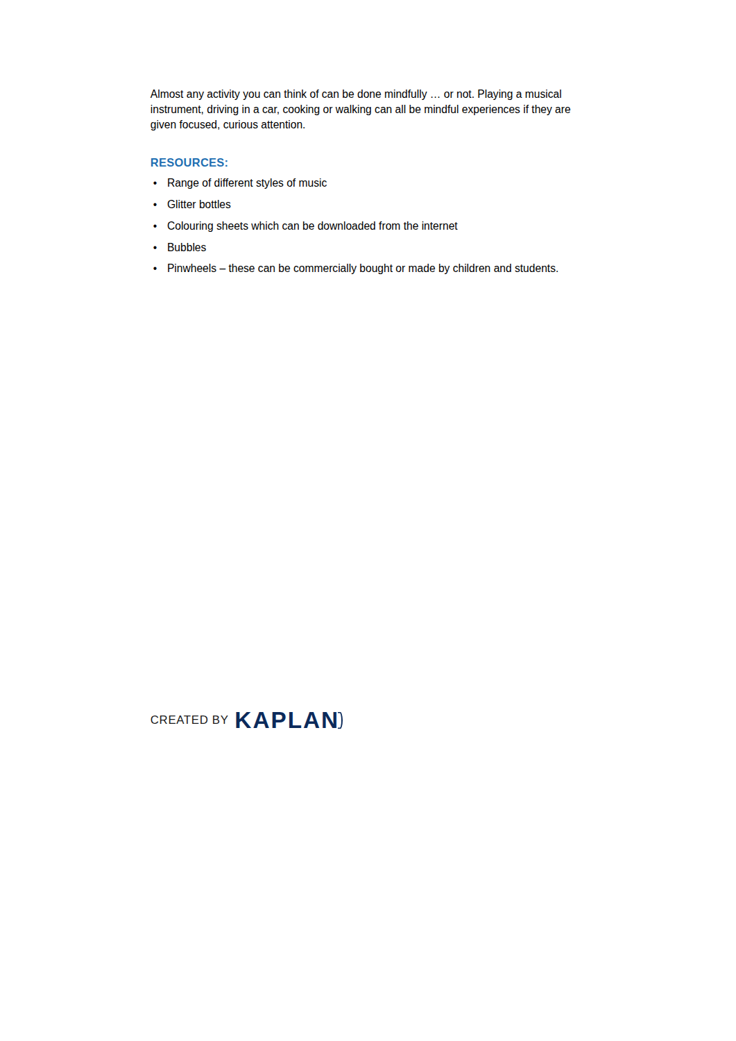Almost any activity you can think of can be done mindfully … or not. Playing a musical instrument, driving in a car, cooking or walking can all be mindful experiences if they are given focused, curious attention.
RESOURCES:
Range of different styles of music
Glitter bottles
Colouring sheets which can be downloaded from the internet
Bubbles
Pinwheels – these can be commercially bought or made by children and students.
CREATED BY KAPLAN